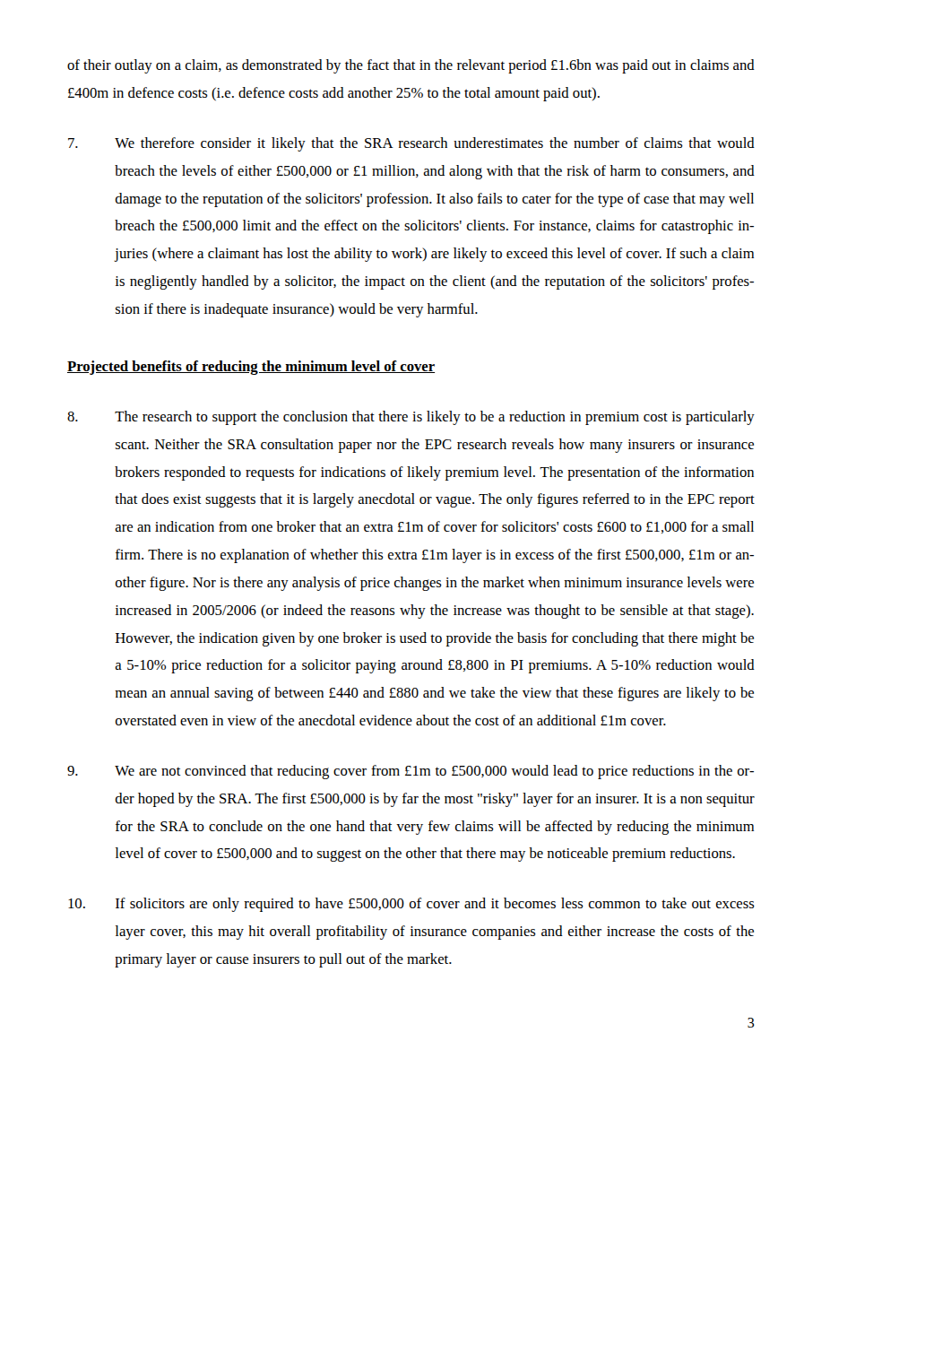of their outlay on a claim, as demonstrated by the fact that in the relevant period £1.6bn was paid out in claims and £400m in defence costs (i.e. defence costs add another 25% to the total amount paid out).
7.
We therefore consider it likely that the SRA research underestimates the number of claims that would breach the levels of either £500,000 or £1 million, and along with that the risk of harm to consumers, and damage to the reputation of the solicitors' profession. It also fails to cater for the type of case that may well breach the £500,000 limit and the effect on the solicitors' clients. For instance, claims for catastrophic injuries (where a claimant has lost the ability to work) are likely to exceed this level of cover. If such a claim is negligently handled by a solicitor, the impact on the client (and the reputation of the solicitors' profession if there is inadequate insurance) would be very harmful.
Projected benefits of reducing the minimum level of cover
8.
The research to support the conclusion that there is likely to be a reduction in premium cost is particularly scant. Neither the SRA consultation paper nor the EPC research reveals how many insurers or insurance brokers responded to requests for indications of likely premium level. The presentation of the information that does exist suggests that it is largely anecdotal or vague. The only figures referred to in the EPC report are an indication from one broker that an extra £1m of cover for solicitors' costs £600 to £1,000 for a small firm. There is no explanation of whether this extra £1m layer is in excess of the first £500,000, £1m or another figure. Nor is there any analysis of price changes in the market when minimum insurance levels were increased in 2005/2006 (or indeed the reasons why the increase was thought to be sensible at that stage). However, the indication given by one broker is used to provide the basis for concluding that there might be a 5-10% price reduction for a solicitor paying around £8,800 in PI premiums. A 5-10% reduction would mean an annual saving of between £440 and £880 and we take the view that these figures are likely to be overstated even in view of the anecdotal evidence about the cost of an additional £1m cover.
9.
We are not convinced that reducing cover from £1m to £500,000 would lead to price reductions in the order hoped by the SRA. The first £500,000 is by far the most "risky" layer for an insurer. It is a non sequitur for the SRA to conclude on the one hand that very few claims will be affected by reducing the minimum level of cover to £500,000 and to suggest on the other that there may be noticeable premium reductions.
10.
If solicitors are only required to have £500,000 of cover and it becomes less common to take out excess layer cover, this may hit overall profitability of insurance companies and either increase the costs of the primary layer or cause insurers to pull out of the market.
3